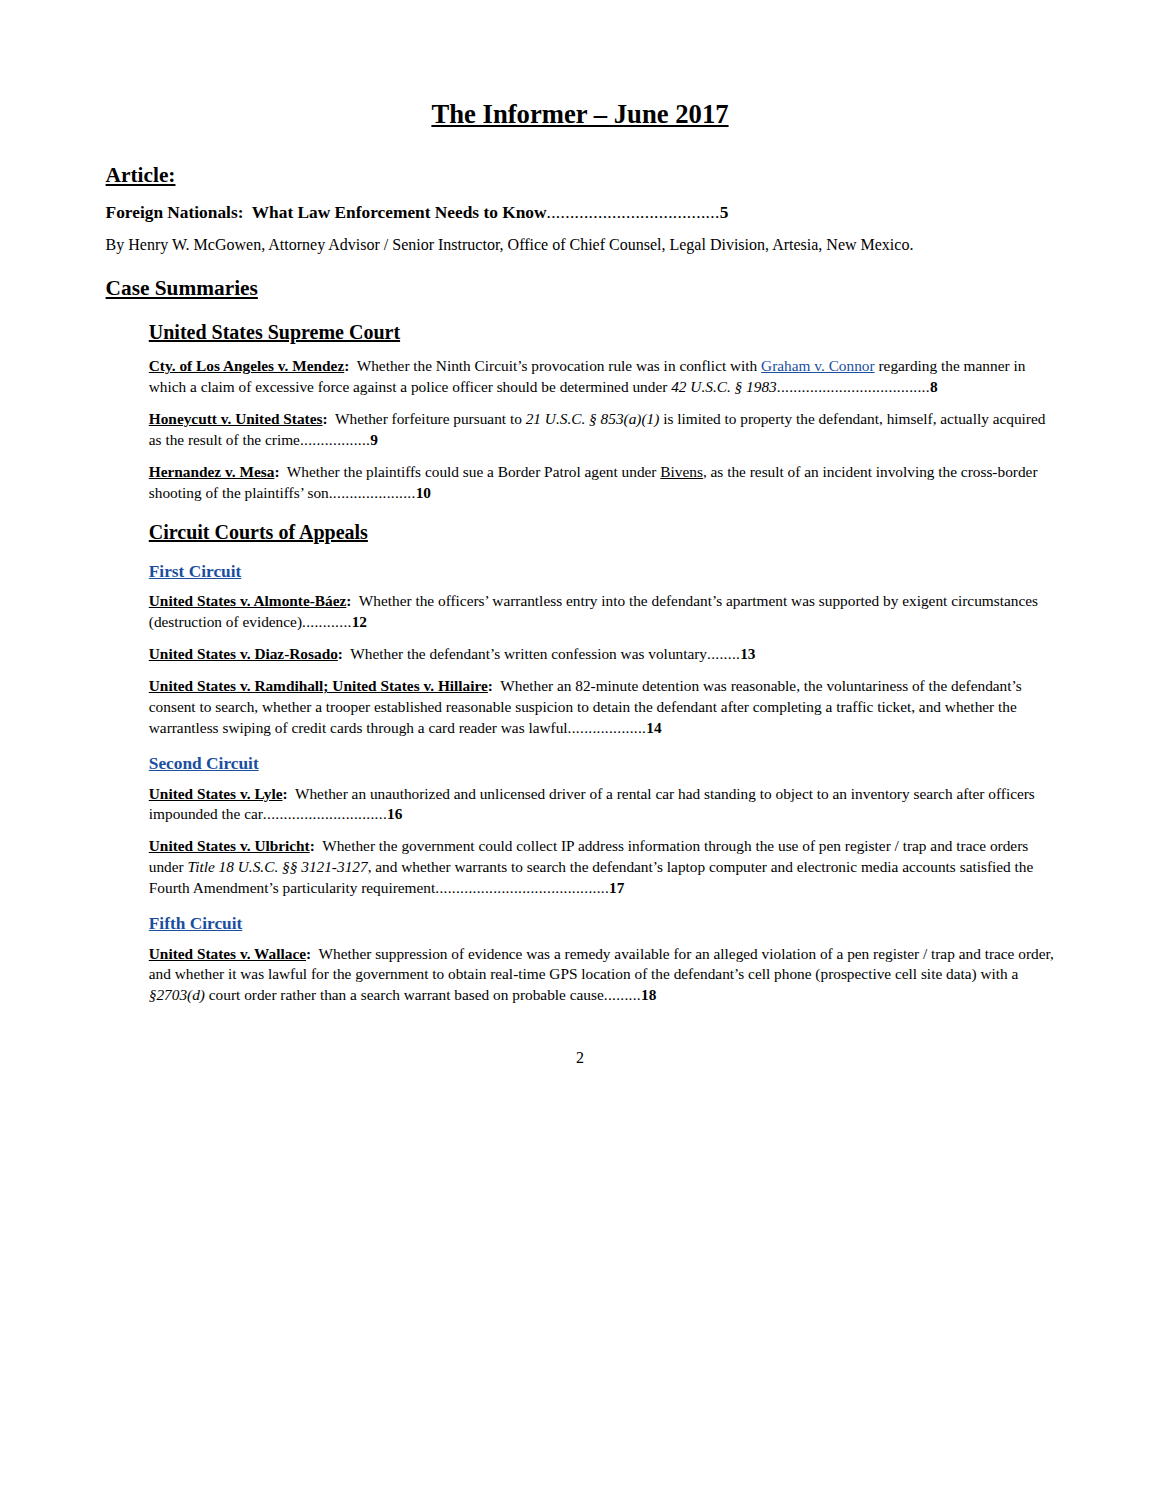The Informer – June 2017
Article:
Foreign Nationals: What Law Enforcement Needs to Know..................................... 5
By Henry W. McGowen, Attorney Advisor / Senior Instructor, Office of Chief Counsel, Legal Division, Artesia, New Mexico.
Case Summaries
United States Supreme Court
Cty. of Los Angeles v. Mendez: Whether the Ninth Circuit’s provocation rule was in conflict with Graham v. Connor regarding the manner in which a claim of excessive force against a police officer should be determined under 42 U.S.C. § 1983..................................... 8
Honeycutt v. United States: Whether forfeiture pursuant to 21 U.S.C. § 853(a)(1) is limited to property the defendant, himself, actually acquired as the result of the crime................. 9
Hernandez v. Mesa: Whether the plaintiffs could sue a Border Patrol agent under Bivens, as the result of an incident involving the cross-border shooting of the plaintiffs’ son..................... 10
Circuit Courts of Appeals
First Circuit
United States v. Almonte-Báez: Whether the officers’ warrantless entry into the defendant’s apartment was supported by exigent circumstances (destruction of evidence)............ 12
United States v. Diaz-Rosado: Whether the defendant’s written confession was voluntary........ 13
United States v. Ramdihall; United States v. Hillaire: Whether an 82-minute detention was reasonable, the voluntariness of the defendant’s consent to search, whether a trooper established reasonable suspicion to detain the defendant after completing a traffic ticket, and whether the warrantless swiping of credit cards through a card reader was lawful................... 14
Second Circuit
United States v. Lyle: Whether an unauthorized and unlicensed driver of a rental car had standing to object to an inventory search after officers impounded the car.............................. 16
United States v. Ulbricht: Whether the government could collect IP address information through the use of pen register / trap and trace orders under Title 18 U.S.C. §§ 3121-3127, and whether warrants to search the defendant’s laptop computer and electronic media accounts satisfied the Fourth Amendment’s particularity requirement.......................................... 17
Fifth Circuit
United States v. Wallace: Whether suppression of evidence was a remedy available for an alleged violation of a pen register / trap and trace order, and whether it was lawful for the government to obtain real-time GPS location of the defendant’s cell phone (prospective cell site data) with a §2703(d) court order rather than a search warrant based on probable cause......... 18
2